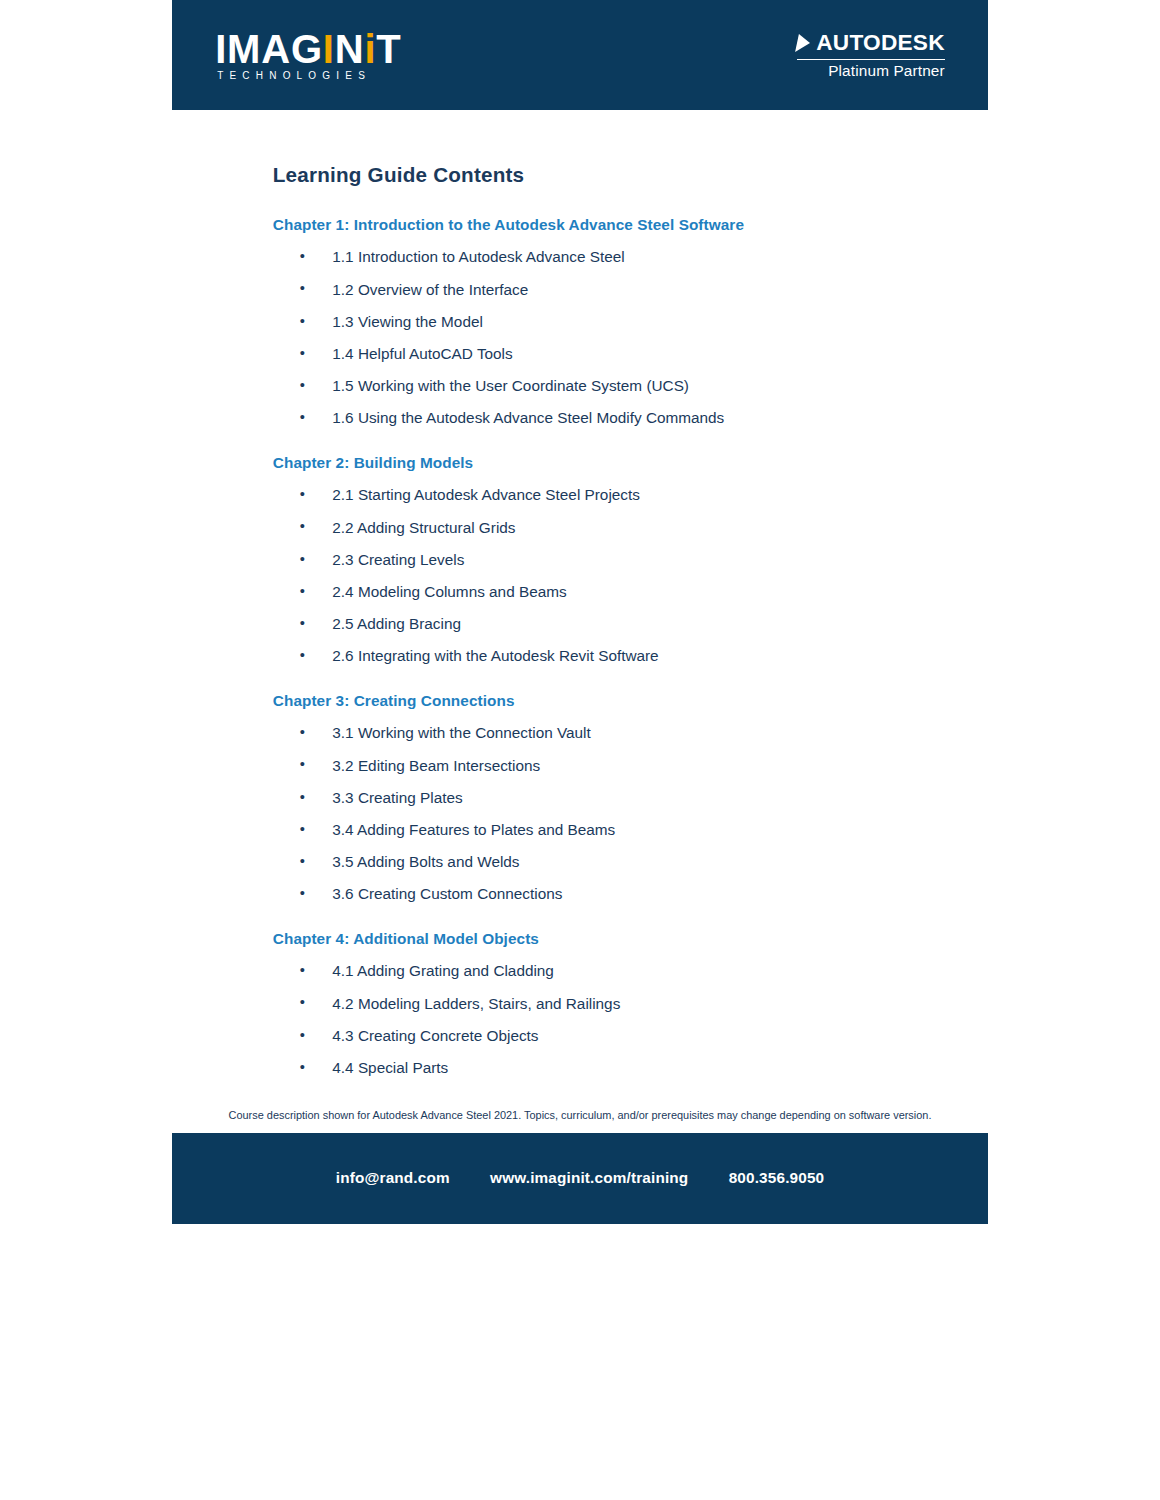IMAGINi T
TECHNOLOGIES
AUTODESK
Platinum Partner
Learning Guide Contents
Chapter 1: Introduction to the Autodesk Advance Steel Software
1.1 Introduction to Autodesk Advance Steel
1.2 Overview of the Interface
1.3 Viewing the Model
1.4 Helpful AutoCAD Tools
1.5 Working with the User Coordinate System (UCS)
1.6 Using the Autodesk Advance Steel Modify Commands
Chapter 2: Building Models
2.1 Starting Autodesk Advance Steel Projects
2.2 Adding Structural Grids
2.3 Creating Levels
2.4 Modeling Columns and Beams
2.5 Adding Bracing
2.6 Integrating with the Autodesk Revit Software
Chapter 3: Creating Connections
3.1 Working with the Connection Vault
3.2 Editing Beam Intersections
3.3 Creating Plates
3.4 Adding Features to Plates and Beams
3.5 Adding Bolts and Welds
3.6 Creating Custom Connections
Chapter 4: Additional Model Objects
4.1 Adding Grating and Cladding
4.2 Modeling Ladders, Stairs, and Railings
4.3 Creating Concrete Objects
4.4 Special Parts
Course description shown for Autodesk Advance Steel 2021. Topics, curriculum, and/or prerequisites may change depending on software version.
info@rand.com www.imaginit.com/training 800.356.9050